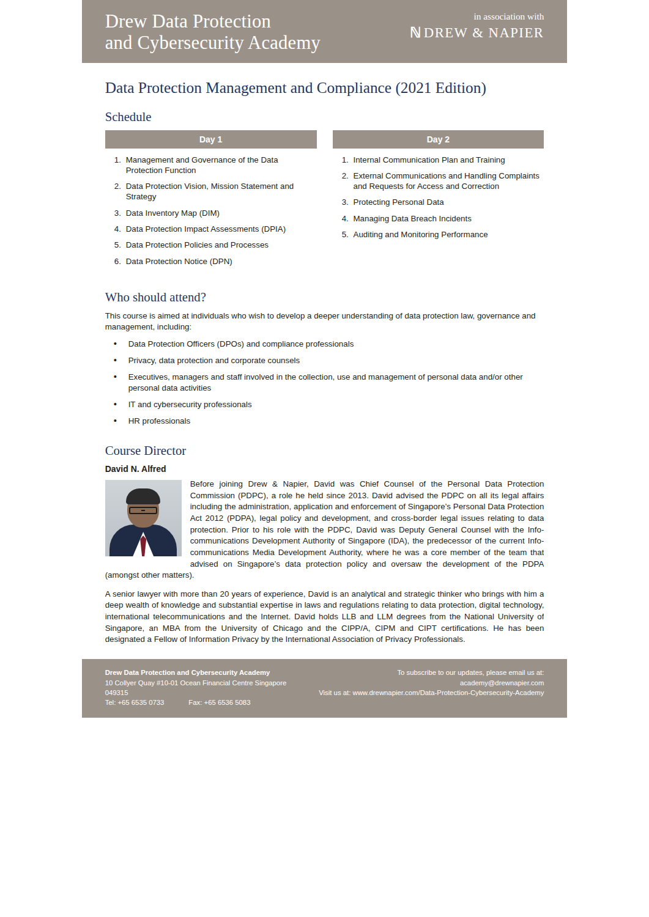Drew Data Protection
and Cybersecurity Academy
in association with
ℕDREW & NAPIER
Data Protection Management and Compliance (2021 Edition)
Schedule
Day 1
Management and Governance of the Data Protection Function
Data Protection Vision, Mission Statement and Strategy
Data Inventory Map (DIM)
Data Protection Impact Assessments (DPIA)
Data Protection Policies and Processes
Data Protection Notice (DPN)
Day 2
Internal Communication Plan and Training
External Communications and Handling Complaints and Requests for Access and Correction
Protecting Personal Data
Managing Data Breach Incidents
Auditing and Monitoring Performance
Who should attend?
This course is aimed at individuals who wish to develop a deeper understanding of data protection law, governance and management, including:
Data Protection Officers (DPOs) and compliance professionals
Privacy, data protection and corporate counsels
Executives, managers and staff involved in the collection, use and management of personal data and/or other personal data activities
IT and cybersecurity professionals
HR professionals
Course Director
David N. Alfred
Before joining Drew & Napier, David was Chief Counsel of the Personal Data Protection Commission (PDPC), a role he held since 2013. David advised the PDPC on all its legal affairs including the administration, application and enforcement of Singapore’s Personal Data Protection Act 2012 (PDPA), legal policy and development, and cross-border legal issues relating to data protection. Prior to his role with the PDPC, David was Deputy General Counsel with the Info-communications Development Authority of Singapore (IDA), the predecessor of the current Info-communications Media Development Authority, where he was a core member of the team that advised on Singapore’s data protection policy and oversaw the development of the PDPA (amongst other matters).
A senior lawyer with more than 20 years of experience, David is an analytical and strategic thinker who brings with him a deep wealth of knowledge and substantial expertise in laws and regulations relating to data protection, digital technology, international telecommunications and the Internet. David holds LLB and LLM degrees from the National University of Singapore, an MBA from the University of Chicago and the CIPP/A, CIPM and CIPT certifications. He has been designated a Fellow of Information Privacy by the International Association of Privacy Professionals.
Drew Data Protection and Cybersecurity Academy
10 Collyer Quay #10-01 Ocean Financial Centre Singapore 049315
Tel: +65 6535 0733 Fax: +65 6536 5083
To subscribe to our updates, please email us at: academy@drewnapier.com
Visit us at: www.drewnapier.com/Data-Protection-Cybersecurity-Academy